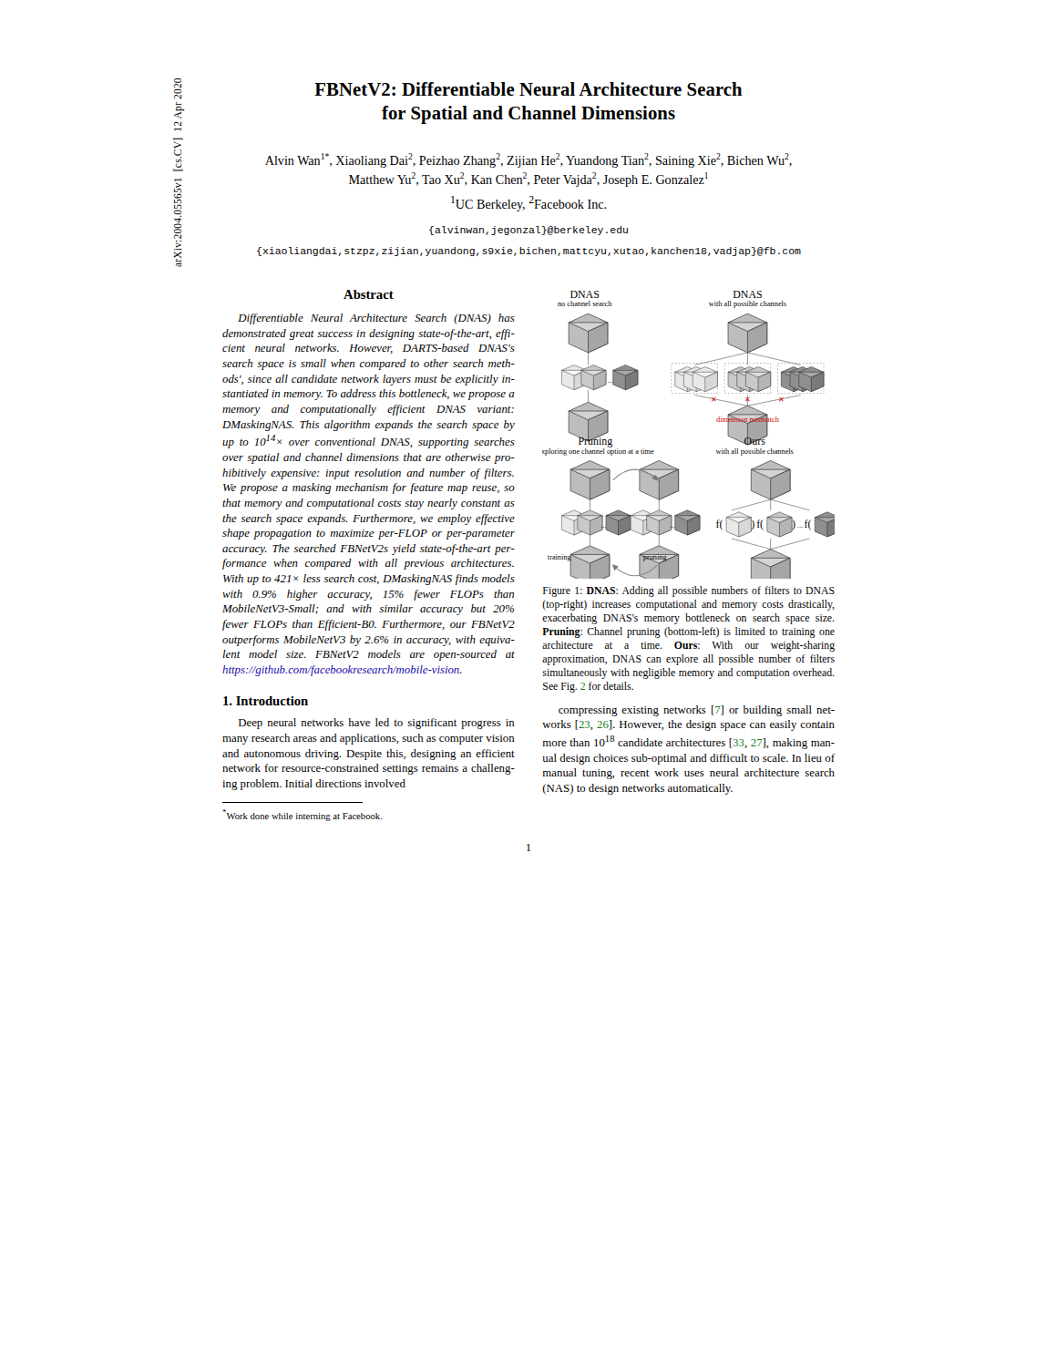arXiv:2004.05565v1 [cs.CV] 12 Apr 2020
FBNetV2: Differentiable Neural Architecture Search
for Spatial and Channel Dimensions
Alvin Wan1*, Xiaoliang Dai2, Peizhao Zhang2, Zijian He2, Yuandong Tian2, Saining Xie2, Bichen Wu2,
Matthew Yu2, Tao Xu2, Kan Chen2, Peter Vajda2, Joseph E. Gonzalez1
1UC Berkeley, 2Facebook Inc.
{alvinwan,jegonzal}@berkeley.edu
{xiaoliangdai,stzpz,zijian,yuandong,s9xie,bichen,mattcyu,xutao,kanchen18,vadjap}@fb.com
Abstract
Differentiable Neural Architecture Search (DNAS) has demonstrated great success in designing state-of-the-art, efficient neural networks. However, DARTS-based DNAS's search space is small when compared to other search methods', since all candidate network layers must be explicitly instantiated in memory. To address this bottleneck, we propose a memory and computationally efficient DNAS variant: DMaskingNAS. This algorithm expands the search space by up to 1014× over conventional DNAS, supporting searches over spatial and channel dimensions that are otherwise prohibitively expensive: input resolution and number of filters. We propose a masking mechanism for feature map reuse, so that memory and computational costs stay nearly constant as the search space expands. Furthermore, we employ effective shape propagation to maximize per-FLOP or per-parameter accuracy. The searched FBNetV2s yield state-of-the-art performance when compared with all previous architectures. With up to 421× less search cost, DMaskingNAS finds models with 0.9% higher accuracy, 15% fewer FLOPs than MobileNetV3-Small; and with similar accuracy but 20% fewer FLOPs than Efficient-B0. Furthermore, our FBNetV2 outperforms MobileNetV3 by 2.6% in accuracy, with equivalent model size. FBNetV2 models are open-sourced at https://github.com/facebookresearch/mobile-vision.
1. Introduction
Deep neural networks have led to significant progress in many research areas and applications, such as computer vision and autonomous driving. Despite this, designing an efficient network for resource-constrained settings remains a challenging problem. Initial directions involved
*Work done while interning at Facebook.
DNAS no channel search DNAS with all possible channels ... ✕ ✕ ✕ dimension mismatch Pruning Exploring one channel option at a time Ours with all possible channels ... ... training pruning f( ) f( ) ... f( )
Figure 1: DNAS: Adding all possible numbers of filters to DNAS (top-right) increases computational and memory costs drastically, exacerbating DNAS's memory bottleneck on search space size. Pruning: Channel pruning (bottom-left) is limited to training one architecture at a time. Ours: With our weight-sharing approximation, DNAS can explore all possible number of filters simultaneously with negligible memory and computation overhead. See Fig. 2 for details.
compressing existing networks [7] or building small networks [23, 26]. However, the design space can easily contain more than 1018 candidate architectures [33, 27], making manual design choices sub-optimal and difficult to scale. In lieu of manual tuning, recent work uses neural architecture search (NAS) to design networks automatically.
1